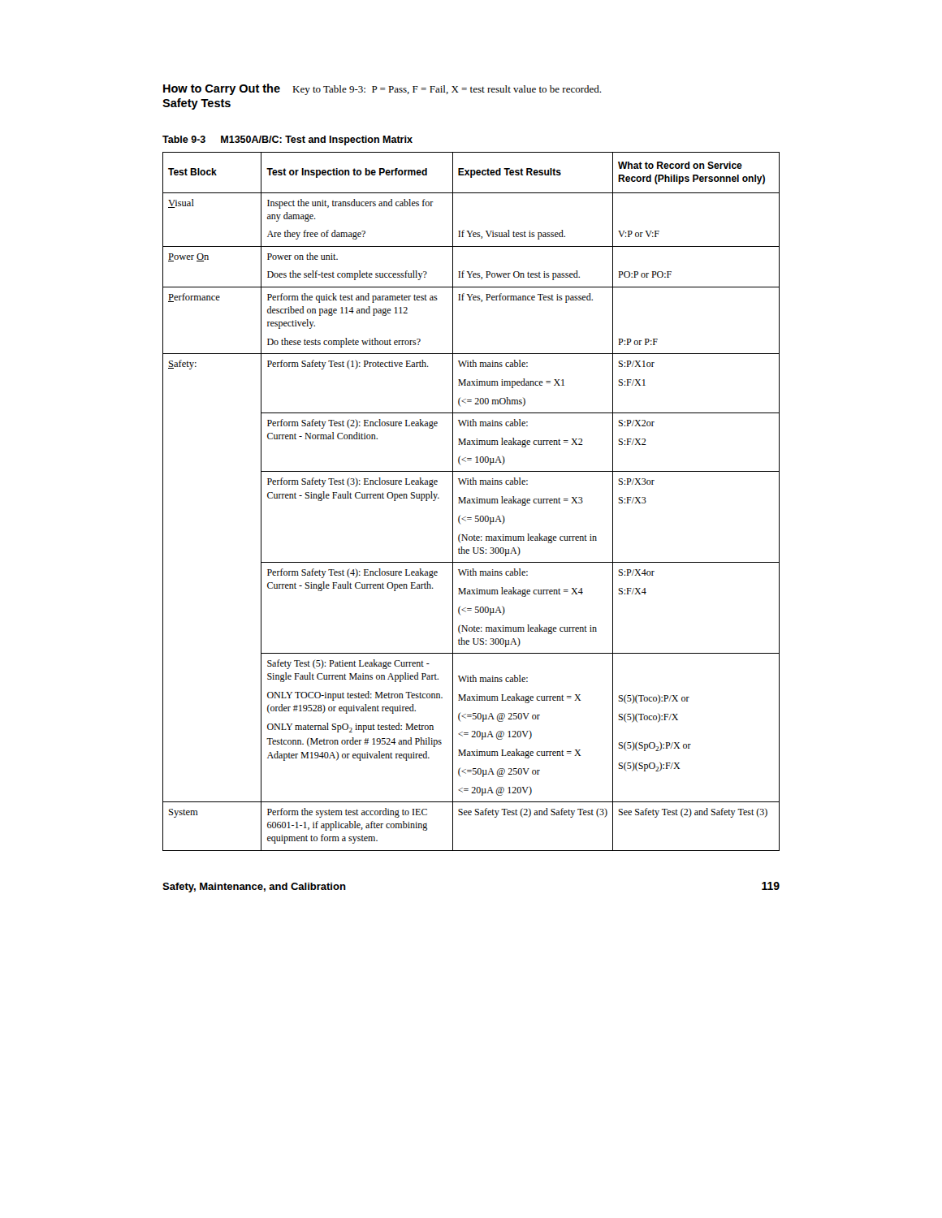How to Carry Out the Safety Tests
Key to Table 9-3: P = Pass, F = Fail, X = test result value to be recorded.
Table 9-3 M1350A/B/C: Test and Inspection Matrix
| Test Block | Test or Inspection to be Performed | Expected Test Results | What to Record on Service Record (Philips Personnel only) |
| --- | --- | --- | --- |
| V isual | Inspect the unit, transducers and cables for any damage. Are they free of damage? | If Yes, Visual test is passed. | V:P or V:F |
| P ower O n | Power on the unit. Does the self-test complete successfully? | If Yes, Power On test is passed. | PO:P or PO:F |
| P erformance | Perform the quick test and parameter test as described on page 114 and page 112 respectively. Do these tests complete without errors? | If Yes, Performance Test is passed. | P:P or P:F |
| S afety: | Perform Safety Test (1): Protective Earth. | With mains cable: Maximum impedance = X1 (<= 200 mOhms) | S:P/X1or S:F/X1 |
| Perform Safety Test (2): Enclosure Leakage Current - Normal Condition. | With mains cable: Maximum leakage current = X2 (<= 100µA) | S:P/X2or S:F/X2 |
| Perform Safety Test (3): Enclosure Leakage Current - Single Fault Current Open Supply. | With mains cable: Maximum leakage current = X3 (<= 500µA) (Note: maximum leakage current in the US: 300µA) | S:P/X3or S:F/X3 |
| Perform Safety Test (4): Enclosure Leakage Current - Single Fault Current Open Earth. | With mains cable: Maximum leakage current = X4 (<= 500µA) (Note: maximum leakage current in the US: 300µA) | S:P/X4or S:F/X4 |
| Safety Test (5): Patient Leakage Current - Single Fault Current Mains on Applied Part. ONLY TOCO-input tested: Metron Testconn. (order #19528) or equivalent required. ONLY maternal SpO 2 input tested: Metron Testconn. (Metron order # 19524 and Philips Adapter M1940A) or equivalent required. | With mains cable: Maximum Leakage current = X (<=50µA @ 250V or <= 20µA @ 120V) Maximum Leakage current = X (<=50µA @ 250V or <= 20µA @ 120V) | S(5)(Toco):P/X or S(5)(Toco):F/X S(5)(SpO 2 ):P/X or S(5)(SpO 2 ):F/X |
| System | Perform the system test according to IEC 60601-1-1, if applicable, after combining equipment to form a system. | See Safety Test (2) and Safety Test (3) | See Safety Test (2) and Safety Test (3) |
Safety, Maintenance, and Calibration
119